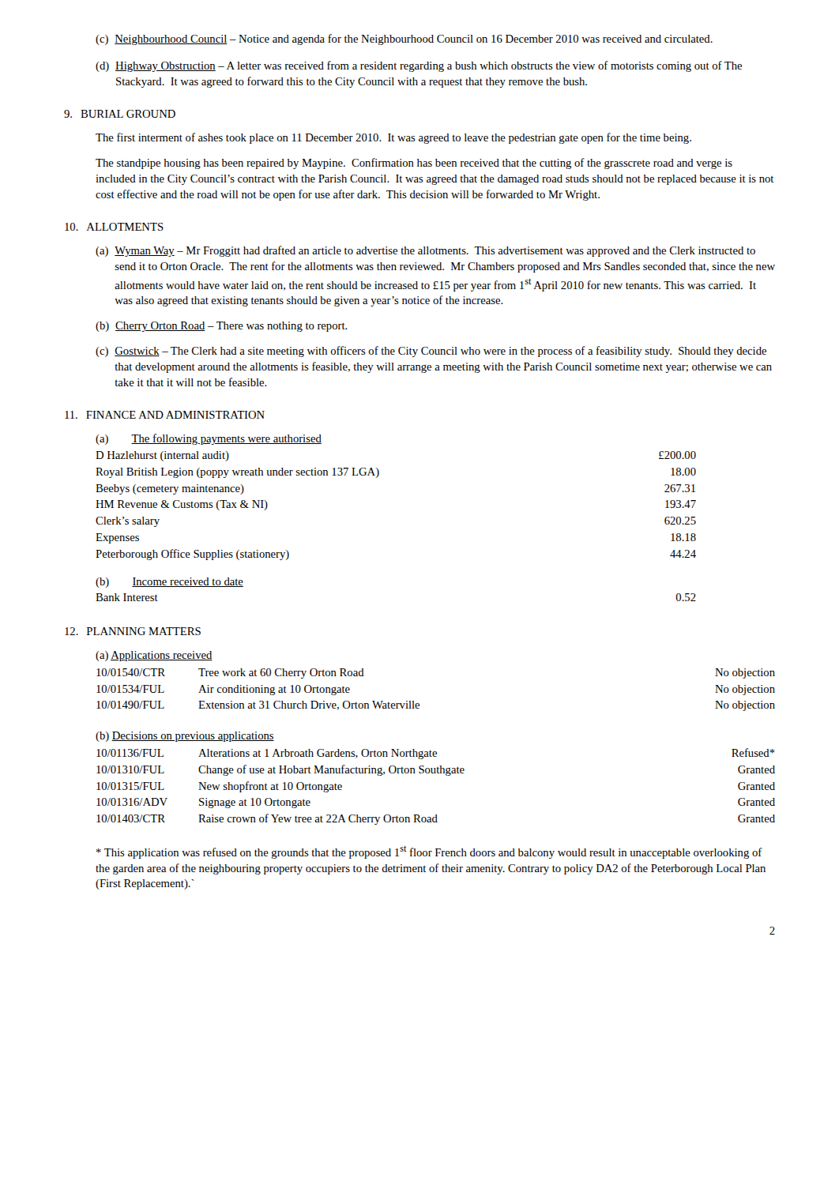(c)
Neighbourhood Council – Notice and agenda for the Neighbourhood Council on 16 December 2010 was received and circulated.
(d)
Highway Obstruction – A letter was received from a resident regarding a bush which obstructs the view of motorists coming out of The Stackyard. It was agreed to forward this to the City Council with a request that they remove the bush.
9.
BURIAL GROUND
The first interment of ashes took place on 11 December 2010. It was agreed to leave the pedestrian gate open for the time being.
The standpipe housing has been repaired by Maypine. Confirmation has been received that the cutting of the grasscrete road and verge is included in the City Council’s contract with the Parish Council. It was agreed that the damaged road studs should not be replaced because it is not cost effective and the road will not be open for use after dark. This decision will be forwarded to Mr Wright.
10.
ALLOTMENTS
(a)
Wyman Way – Mr Froggitt had drafted an article to advertise the allotments. This advertisement was approved and the Clerk instructed to send it to Orton Oracle. The rent for the allotments was then reviewed. Mr Chambers proposed and Mrs Sandles seconded that, since the new allotments would have water laid on, the rent should be increased to £15 per year from 1st April 2010 for new tenants. This was carried. It was also agreed that existing tenants should be given a year’s notice of the increase.
(b)
Cherry Orton Road – There was nothing to report.
(c)
Gostwick – The Clerk had a site meeting with officers of the City Council who were in the process of a feasibility study. Should they decide that development around the allotments is feasible, they will arrange a meeting with the Parish Council sometime next year; otherwise we can take it that it will not be feasible.
11.
FINANCE AND ADMINISTRATION
| (a) The following payments were authorised | |
| D Hazlehurst (internal audit) | £200.00 |
| Royal British Legion (poppy wreath under section 137 LGA) | 18.00 |
| Beebys (cemetery maintenance) | 267.31 |
| HM Revenue & Customs (Tax & NI) | 193.47 |
| Clerk’s salary | 620.25 |
| Expenses | 18.18 |
| Peterborough Office Supplies (stationery) | 44.24 |
| (b) Income received to date | |
| Bank Interest | 0.52 |
12.
PLANNING MATTERS
(a) Applications received
| 10/01540/CTR | Tree work at 60 Cherry Orton Road | No objection |
| 10/01534/FUL | Air conditioning at 10 Ortongate | No objection |
| 10/01490/FUL | Extension at 31 Church Drive, Orton Waterville | No objection |
(b) Decisions on previous applications
| 10/01136/FUL | Alterations at 1 Arbroath Gardens, Orton Northgate | Refused* |
| 10/01310/FUL | Change of use at Hobart Manufacturing, Orton Southgate | Granted |
| 10/01315/FUL | New shopfront at 10 Ortongate | Granted |
| 10/01316/ADV | Signage at 10 Ortongate | Granted |
| 10/01403/CTR | Raise crown of Yew tree at 22A Cherry Orton Road | Granted |
* This application was refused on the grounds that the proposed 1st floor French doors and balcony would result in unacceptable overlooking of the garden area of the neighbouring property occupiers to the detriment of their amenity. Contrary to policy DA2 of the Peterborough Local Plan (First Replacement).`
2